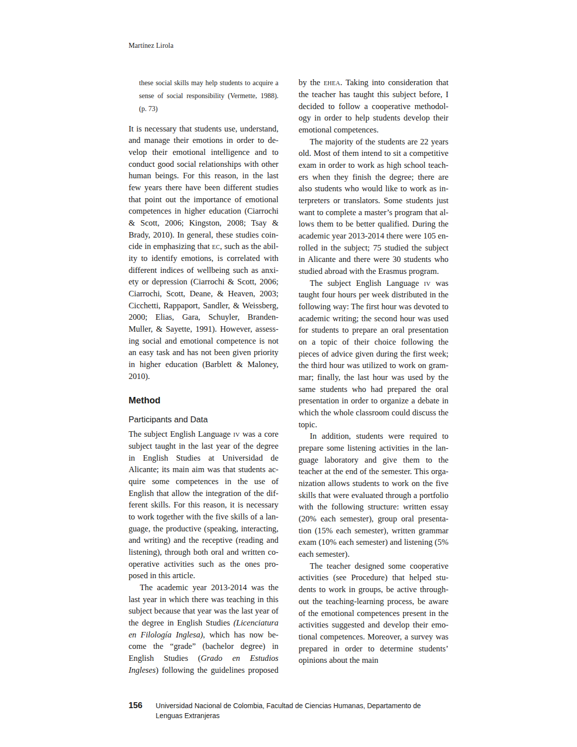Martínez Lirola
these social skills may help students to acquire a sense of social responsibility (Vermette, 1988). (p. 73)
It is necessary that students use, understand, and manage their emotions in order to develop their emotional intelligence and to conduct good social relationships with other human beings. For this reason, in the last few years there have been different studies that point out the importance of emotional competences in higher education (Ciarrochi & Scott, 2006; Kingston, 2008; Tsay & Brady, 2010). In general, these studies coincide in emphasizing that ec, such as the ability to identify emotions, is correlated with different indices of wellbeing such as anxiety or depression (Ciarrochi & Scott, 2006; Ciarrochi, Scott, Deane, & Heaven, 2003; Cicchetti, Rappaport, Sandler, & Weissberg, 2000; Elias, Gara, Schuyler, Branden-Muller, & Sayette, 1991). However, assessing social and emotional competence is not an easy task and has not been given priority in higher education (Barblett & Maloney, 2010).
Method
Participants and Data
The subject English Language iv was a core subject taught in the last year of the degree in English Studies at Universidad de Alicante; its main aim was that students acquire some competences in the use of English that allow the integration of the different skills. For this reason, it is necessary to work together with the five skills of a language, the productive (speaking, interacting, and writing) and the receptive (reading and listening), through both oral and written cooperative activities such as the ones proposed in this article.
The academic year 2013-2014 was the last year in which there was teaching in this subject because that year was the last year of the degree in English Studies (Licenciatura en Filología Inglesa), which has now become the “grade” (bachelor degree) in English Studies (Grado en Estudios Ingleses) following the guidelines proposed by the ehea. Taking into consideration that the teacher has taught this subject before, I decided to follow a cooperative methodology in order to help students develop their emotional competences.
The majority of the students are 22 years old. Most of them intend to sit a competitive exam in order to work as high school teachers when they finish the degree; there are also students who would like to work as interpreters or translators. Some students just want to complete a master’s program that allows them to be better qualified. During the academic year 2013-2014 there were 105 enrolled in the subject; 75 studied the subject in Alicante and there were 30 students who studied abroad with the Erasmus program.
The subject English Language iv was taught four hours per week distributed in the following way: The first hour was devoted to academic writing; the second hour was used for students to prepare an oral presentation on a topic of their choice following the pieces of advice given during the first week; the third hour was utilized to work on grammar; finally, the last hour was used by the same students who had prepared the oral presentation in order to organize a debate in which the whole classroom could discuss the topic.
In addition, students were required to prepare some listening activities in the language laboratory and give them to the teacher at the end of the semester. This organization allows students to work on the five skills that were evaluated through a portfolio with the following structure: written essay (20% each semester), group oral presentation (15% each semester), written grammar exam (10% each semester) and listening (5% each semester).
The teacher designed some cooperative activities (see Procedure) that helped students to work in groups, be active throughout the teaching-learning process, be aware of the emotional competences present in the activities suggested and develop their emotional competences. Moreover, a survey was prepared in order to determine students’ opinions about the main
156 Universidad Nacional de Colombia, Facultad de Ciencias Humanas, Departamento de Lenguas Extranjeras